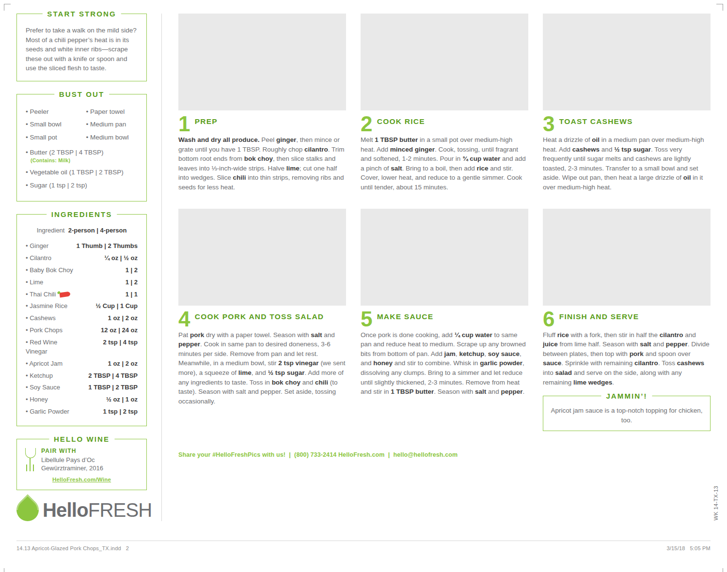Start Strong
Prefer to take a walk on the mild side? Most of a chili pepper’s heat is in its seeds and white inner ribs—scrape these out with a knife or spoon and use the sliced flesh to taste.
Bust Out
Peeler
Small bowl
Small pot
Paper towel
Medium pan
Medium bowl
Butter (2 TBSP | 4 TBSP) (Contains: Milk)
Vegetable oil (1 TBSP | 2 TBSP)
Sugar (1 tsp | 2 tsp)
Ingredients
Ingredient 2-person | 4-person
| • Ginger | 1 Thumb / 2 Thumbs |
| • Cilantro | ¼ oz / ½ oz |
| • Baby Bok Choy | 1 / 2 |
| • Lime | 1 / 2 |
| • Thai Chili | 1 / 1 |
| • Jasmine Rice | ½ Cup / 1 Cup |
| • Cashews | 1 oz / 2 oz |
| • Pork Chops | 12 oz / 24 oz |
| • Red Wine Vinegar | 2 tsp / 4 tsp |
| • Apricot Jam | 1 oz / 2 oz |
| • Ketchup | 2 TBSP / 4 TBSP |
| • Soy Sauce | 1 TBSP / 2 TBSP |
| • Honey | ½ oz / 1 oz |
| • Garlic Powder | 1 tsp / 2 tsp |
Hello Wine
Pair with
Libellule Pays d’Oc
Gewürztraminer, 2016
HelloFresh.com/Wine
Hello FRESH
1 Prep
Wash and dry all produce. Peel ginger, then mince or grate until you have 1 TBSP. Roughly chop cilantro. Trim bottom root ends from bok choy, then slice stalks and leaves into ⅓-inch-wide strips. Halve lime; cut one half into wedges. Slice chili into thin strips, removing ribs and seeds for less heat.
2 Cook Rice
Melt 1 TBSP butter in a small pot over medium-high heat. Add minced ginger. Cook, tossing, until fragrant and softened, 1-2 minutes. Pour in ¾ cup water and add a pinch of salt. Bring to a boil, then add rice and stir. Cover, lower heat, and reduce to a gentle simmer. Cook until tender, about 15 minutes.
3 Toast Cashews
Heat a drizzle of oil in a medium pan over medium-high heat. Add cashews and ½ tsp sugar. Toss very frequently until sugar melts and cashews are lightly toasted, 2-3 minutes. Transfer to a small bowl and set aside. Wipe out pan, then heat a large drizzle of oil in it over medium-high heat.
4 Cook Pork and Toss Salad
Pat pork dry with a paper towel. Season with salt and pepper. Cook in same pan to desired doneness, 3-6 minutes per side. Remove from pan and let rest. Meanwhile, in a medium bowl, stir 2 tsp vinegar (we sent more), a squeeze of lime, and ½ tsp sugar. Add more of any ingredients to taste. Toss in bok choy and chili (to taste). Season with salt and pepper. Set aside, tossing occasionally.
5 Make Sauce
Once pork is done cooking, add ¼ cup water to same pan and reduce heat to medium. Scrape up any browned bits from bottom of pan. Add jam, ketchup, soy sauce, and honey and stir to combine. Whisk in garlic powder, dissolving any clumps. Bring to a simmer and let reduce until slightly thickened, 2-3 minutes. Remove from heat and stir in 1 TBSP butter. Season with salt and pepper.
6 Finish and Serve
Fluff rice with a fork, then stir in half the cilantro and juice from lime half. Season with salt and pepper. Divide between plates, then top with pork and spoon over sauce. Sprinkle with remaining cilantro. Toss cashews into salad and serve on the side, along with any remaining lime wedges.
Jammin’!
Apricot jam sauce is a top-notch topping for chicken, too.
Share your #HelloFreshPics with us! | (800) 733-2414 HelloFresh.com | hello@hellofresh.com
WK 14-TX-13
14.13 Apricot-Glazed Pork Chops_TX.indd 2
3/15/18 5:05 PM